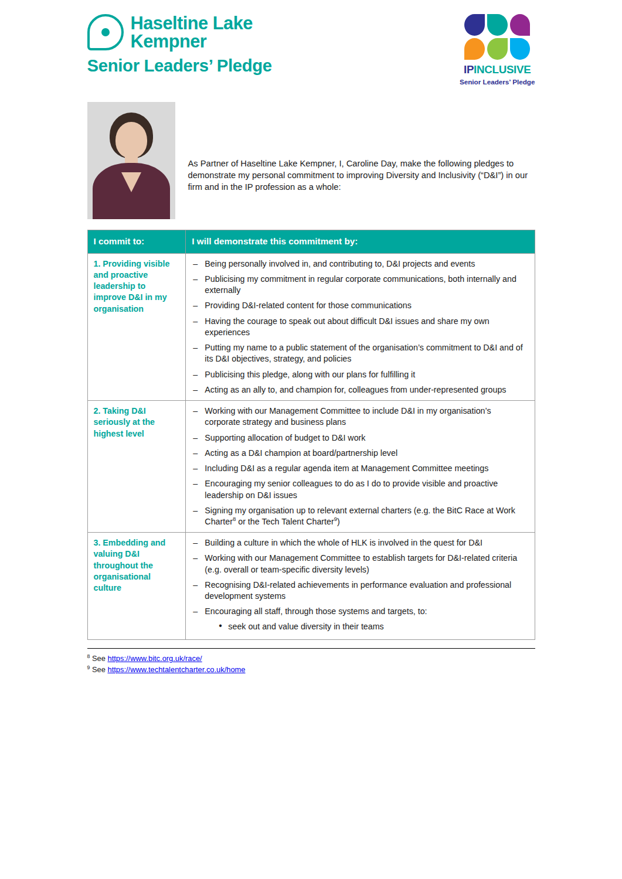Haseltine Lake
Kempner
Senior Leaders’ Pledge
IP INCLUSIVE
Senior Leaders’ Pledge
As Partner of Haseltine Lake Kempner, I, Caroline Day, make the following pledges to demonstrate my personal commitment to improving Diversity and Inclusivity (“D&I”) in our firm and in the IP profession as a whole:
| I commit to: | I will demonstrate this commitment by: |
| --- | --- |
| 1. Providing visible and proactive leadership to improve D&I in my organisation | Being personally involved in, and contributing to, D&I projects and events Publicising my commitment in regular corporate communications, both internally and externally Providing D&I-related content for those communications Having the courage to speak out about difficult D&I issues and share my own experiences Putting my name to a public statement of the organisation’s commitment to D&I and of its D&I objectives, strategy, and policies Publicising this pledge, along with our plans for fulfilling it Acting as an ally to, and champion for, colleagues from under-represented groups |
| 2. Taking D&I seriously at the highest level | Working with our Management Committee to include D&I in my organisation’s corporate strategy and business plans Supporting allocation of budget to D&I work Acting as a D&I champion at board/partnership level Including D&I as a regular agenda item at Management Committee meetings Encouraging my senior colleagues to do as I do to provide visible and proactive leadership on D&I issues Signing my organisation up to relevant external charters (e.g. the BitC Race at Work Charter 8 or the Tech Talent Charter 9 ) |
| 3. Embedding and valuing D&I throughout the organisational culture | Building a culture in which the whole of HLK is involved in the quest for D&I Working with our Management Committee to establish targets for D&I-related criteria (e.g. overall or team-specific diversity levels) Recognising D&I-related achievements in performance evaluation and professional development systems Encouraging all staff, through those systems and targets, to: seek out and value diversity in their teams |
8 See https://www.bitc.org.uk/race/
9 See https://www.techtalentcharter.co.uk/home